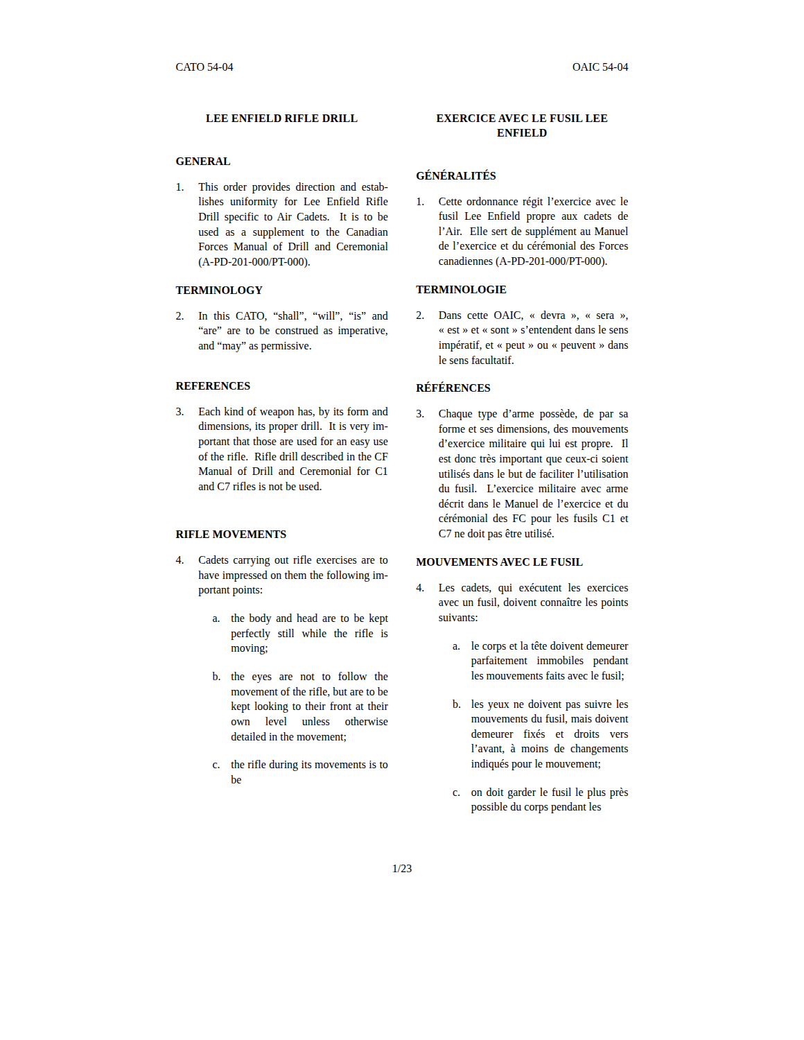CATO 54-04 OAIC 54-04
LEE ENFIELD RIFLE DRILL
General
1. This order provides direction and establishes uniformity for Lee Enfield Rifle Drill specific to Air Cadets. It is to be used as a supplement to the Canadian Forces Manual of Drill and Ceremonial (A-PD-201-000/PT-000).
Terminology
2. In this CATO, “shall”, “will”, “is” and “are” are to be construed as imperative, and “may” as permissive.
References
3. Each kind of weapon has, by its form and dimensions, its proper drill. It is very important that those are used for an easy use of the rifle. Rifle drill described in the CF Manual of Drill and Ceremonial for C1 and C7 rifles is not be used.
Rifle Movements
4. Cadets carrying out rifle exercises are to have impressed on them the following important points:
a. the body and head are to be kept perfectly still while the rifle is moving;
b. the eyes are not to follow the movement of the rifle, but are to be kept looking to their front at their own level unless otherwise detailed in the movement;
c. the rifle during its movements is to be
EXERCICE AVEC LE FUSIL LEE
ENFIELD
Généralités
1. Cette ordonnance régit l’exercice avec le fusil Lee Enfield propre aux cadets de l’Air. Elle sert de supplément au Manuel de l’exercice et du cérémonial des Forces canadiennes (A-PD-201-000/PT-000).
Terminologie
2. Dans cette OAIC, « devra », « sera », « est » et « sont » s’entendent dans le sens impératif, et « peut » ou « peuvent » dans le sens facultatif.
Références
3. Chaque type d’arme possède, de par sa forme et ses dimensions, des mouvements d’exercice militaire qui lui est propre. Il est donc très important que ceux-ci soient utilisés dans le but de faciliter l’utilisation du fusil. L’exercice militaire avec arme décrit dans le Manuel de l’exercice et du cérémonial des FC pour les fusils C1 et C7 ne doit pas être utilisé.
Mouvements avec le fusil
4. Les cadets, qui exécutent les exercices avec un fusil, doivent connaître les points suivants:
a. le corps et la tête doivent demeurer parfaitement immobiles pendant les mouvements faits avec le fusil;
b. les yeux ne doivent pas suivre les mouvements du fusil, mais doivent demeurer fixés et droits vers l’avant, à moins de changements indiqués pour le mouvement;
c. on doit garder le fusil le plus près possible du corps pendant les
1/23